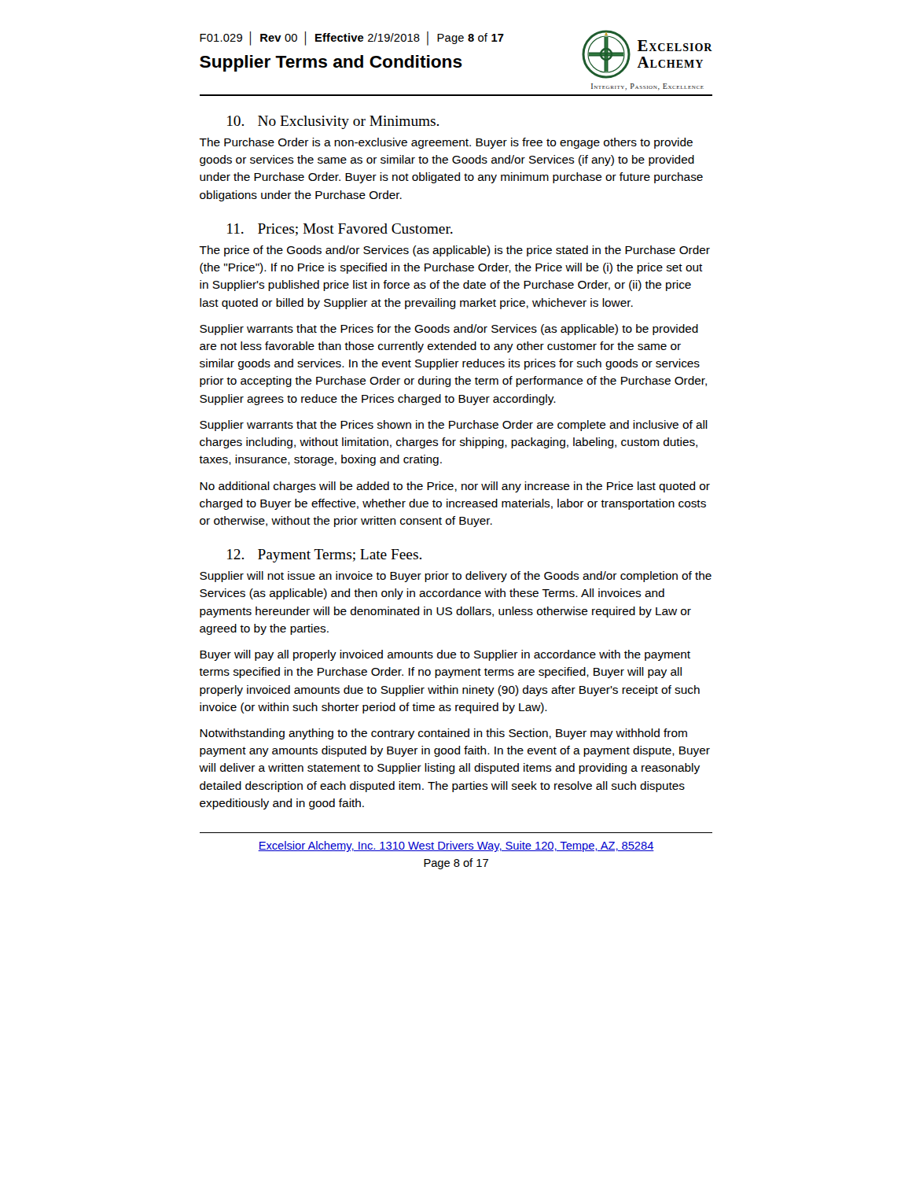F01.029│Rev 00│Effective 2/19/2018│Page 8 of 17
Supplier Terms and Conditions
Excelsior
Alchemy
Integrity, Passion, Excellence
10. No Exclusivity or Minimums.
The Purchase Order is a non-exclusive agreement. Buyer is free to engage others to provide goods or services the same as or similar to the Goods and/or Services (if any) to be provided under the Purchase Order. Buyer is not obligated to any minimum purchase or future purchase obligations under the Purchase Order.
11. Prices; Most Favored Customer.
The price of the Goods and/or Services (as applicable) is the price stated in the Purchase Order (the "Price"). If no Price is specified in the Purchase Order, the Price will be (i) the price set out in Supplier's published price list in force as of the date of the Purchase Order, or (ii) the price last quoted or billed by Supplier at the prevailing market price, whichever is lower.
Supplier warrants that the Prices for the Goods and/or Services (as applicable) to be provided are not less favorable than those currently extended to any other customer for the same or similar goods and services. In the event Supplier reduces its prices for such goods or services prior to accepting the Purchase Order or during the term of performance of the Purchase Order, Supplier agrees to reduce the Prices charged to Buyer accordingly.
Supplier warrants that the Prices shown in the Purchase Order are complete and inclusive of all charges including, without limitation, charges for shipping, packaging, labeling, custom duties, taxes, insurance, storage, boxing and crating.
No additional charges will be added to the Price, nor will any increase in the Price last quoted or charged to Buyer be effective, whether due to increased materials, labor or transportation costs or otherwise, without the prior written consent of Buyer.
12. Payment Terms; Late Fees.
Supplier will not issue an invoice to Buyer prior to delivery of the Goods and/or completion of the Services (as applicable) and then only in accordance with these Terms. All invoices and payments hereunder will be denominated in US dollars, unless otherwise required by Law or agreed to by the parties.
Buyer will pay all properly invoiced amounts due to Supplier in accordance with the payment terms specified in the Purchase Order. If no payment terms are specified, Buyer will pay all properly invoiced amounts due to Supplier within ninety (90) days after Buyer's receipt of such invoice (or within such shorter period of time as required by Law).
Notwithstanding anything to the contrary contained in this Section, Buyer may withhold from payment any amounts disputed by Buyer in good faith. In the event of a payment dispute, Buyer will deliver a written statement to Supplier listing all disputed items and providing a reasonably detailed description of each disputed item. The parties will seek to resolve all such disputes expeditiously and in good faith.
Excelsior Alchemy, Inc. 1310 West Drivers Way, Suite 120, Tempe, AZ, 85284
Page 8 of 17